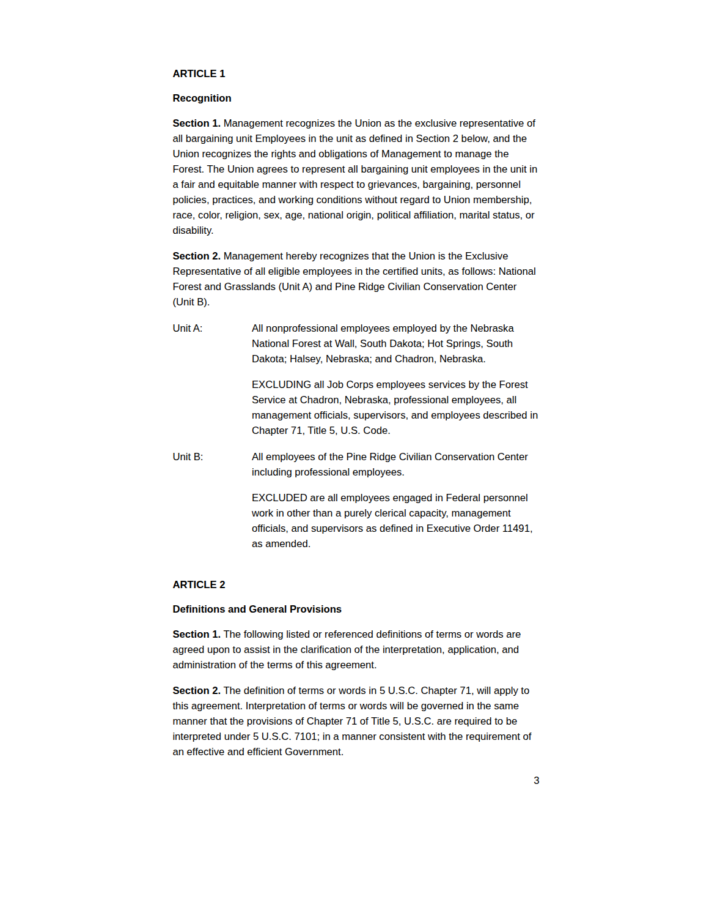ARTICLE 1
Recognition
Section 1. Management recognizes the Union as the exclusive representative of all bargaining unit Employees in the unit as defined in Section 2 below, and the Union recognizes the rights and obligations of Management to manage the Forest. The Union agrees to represent all bargaining unit employees in the unit in a fair and equitable manner with respect to grievances, bargaining, personnel policies, practices, and working conditions without regard to Union membership, race, color, religion, sex, age, national origin, political affiliation, marital status, or disability.
Section 2. Management hereby recognizes that the Union is the Exclusive Representative of all eligible employees in the certified units, as follows: National Forest and Grasslands (Unit A) and Pine Ridge Civilian Conservation Center (Unit B).
Unit A:
All nonprofessional employees employed by the Nebraska National Forest at Wall, South Dakota; Hot Springs, South Dakota; Halsey, Nebraska; and Chadron, Nebraska.
EXCLUDING all Job Corps employees services by the Forest Service at Chadron, Nebraska, professional employees, all management officials, supervisors, and employees described in Chapter 71, Title 5, U.S. Code.
Unit B:
All employees of the Pine Ridge Civilian Conservation Center including professional employees.
EXCLUDED are all employees engaged in Federal personnel work in other than a purely clerical capacity, management officials, and supervisors as defined in Executive Order 11491, as amended.
ARTICLE 2
Definitions and General Provisions
Section 1. The following listed or referenced definitions of terms or words are agreed upon to assist in the clarification of the interpretation, application, and administration of the terms of this agreement.
Section 2. The definition of terms or words in 5 U.S.C. Chapter 71, will apply to this agreement. Interpretation of terms or words will be governed in the same manner that the provisions of Chapter 71 of Title 5, U.S.C. are required to be interpreted under 5 U.S.C. 7101; in a manner consistent with the requirement of an effective and efficient Government.
3